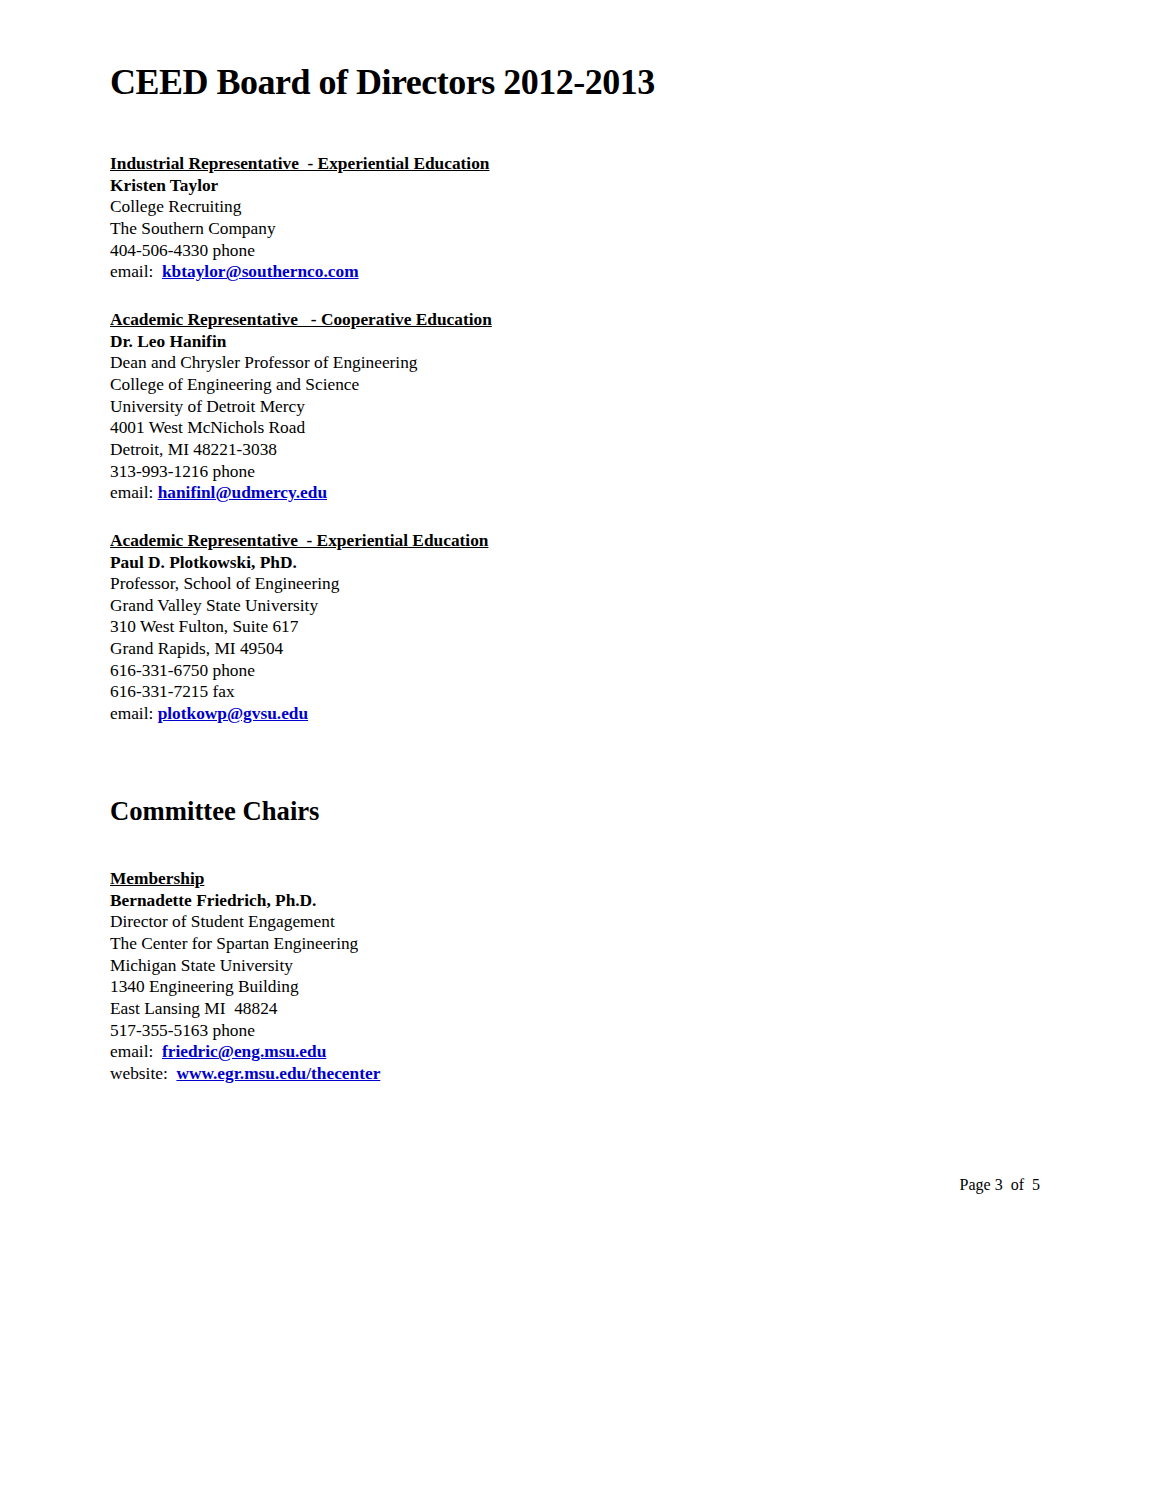CEED Board of Directors 2012-2013
Industrial Representative - Experiential Education
Kristen Taylor
College Recruiting
The Southern Company
404-506-4330 phone
email: kbtaylor@southernco.com
Academic Representative - Cooperative Education
Dr. Leo Hanifin
Dean and Chrysler Professor of Engineering
College of Engineering and Science
University of Detroit Mercy
4001 West McNichols Road
Detroit, MI 48221-3038
313-993-1216 phone
email: hanifinl@udmercy.edu
Academic Representative - Experiential Education
Paul D. Plotkowski, PhD.
Professor, School of Engineering
Grand Valley State University
310 West Fulton, Suite 617
Grand Rapids, MI 49504
616-331-6750 phone
616-331-7215 fax
email: plotkowp@gvsu.edu
Committee Chairs
Membership
Bernadette Friedrich, Ph.D.
Director of Student Engagement
The Center for Spartan Engineering
Michigan State University
1340 Engineering Building
East Lansing MI 48824
517-355-5163 phone
email: friedric@eng.msu.edu
website: www.egr.msu.edu/thecenter
Page 3 of 5